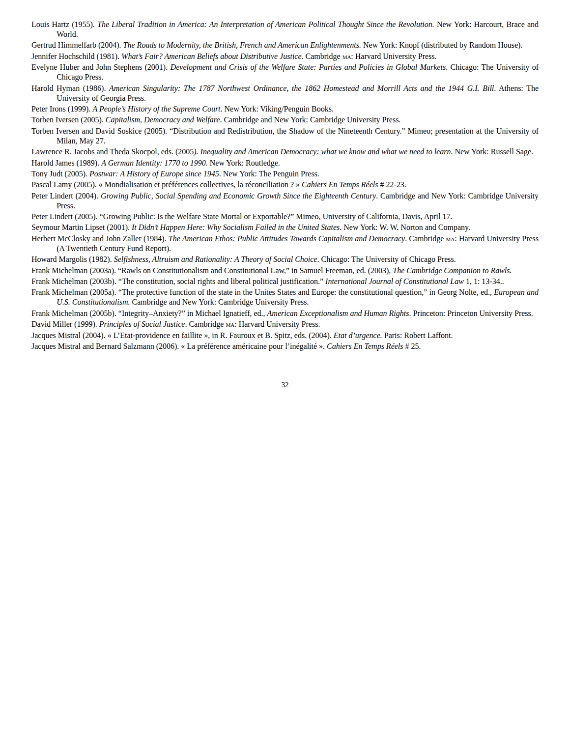Louis Hartz (1955). The Liberal Tradition in America: An Interpretation of American Political Thought Since the Revolution. New York: Harcourt, Brace and World.
Gertrud Himmelfarb (2004). The Roads to Modernity, the British, French and American Enlightenments. New York: Knopf (distributed by Random House).
Jennifer Hochschild (1981). What’s Fair? American Beliefs about Distributive Justice. Cambridge ma: Harvard University Press.
Evelyne Huber and John Stephens (2001). Development and Crisis of the Welfare State: Parties and Policies in Global Markets. Chicago: The University of Chicago Press.
Harold Hyman (1986). American Singularity: The 1787 Northwest Ordinance, the 1862 Homestead and Morrill Acts and the 1944 G.I. Bill. Athens: The University of Georgia Press.
Peter Irons (1999). A People’s History of the Supreme Court. New York: Viking/Penguin Books.
Torben Iversen (2005). Capitalism, Democracy and Welfare. Cambridge and New York: Cambridge University Press.
Torben Iversen and David Soskice (2005). “Distribution and Redistribution, the Shadow of the Nineteenth Century.” Mimeo; presentation at the University of Milan, May 27.
Lawrence R. Jacobs and Theda Skocpol, eds. (2005). Inequality and American Democracy: what we know and what we need to learn. New York: Russell Sage.
Harold James (1989). A German Identity: 1770 to 1990. New York: Routledge.
Tony Judt (2005). Postwar: A History of Europe since 1945. New York: The Penguin Press.
Pascal Lamy (2005). « Mondialisation et préférences collectives, la réconciliation ? » Cahiers En Temps Réels # 22-23.
Peter Lindert (2004). Growing Public, Social Spending and Economic Growth Since the Eighteenth Century. Cambridge and New York: Cambridge University Press.
Peter Lindert (2005). “Growing Public: Is the Welfare State Mortal or Exportable?” Mimeo, University of California, Davis, April 17.
Seymour Martin Lipset (2001). It Didn’t Happen Here: Why Socialism Failed in the United States. New York: W. W. Norton and Company.
Herbert McClosky and John Zaller (1984). The American Ethos: Public Attitudes Towards Capitalism and Democracy. Cambridge ma: Harvard University Press (A Twentieth Century Fund Report).
Howard Margolis (1982). Selfishness, Altruism and Rationality: A Theory of Social Choice. Chicago: The University of Chicago Press.
Frank Michelman (2003a). “Rawls on Constitutionalism and Constitutional Law,” in Samuel Freeman, ed. (2003), The Cambridge Companion to Rawls.
Frank Michelman (2003b). “The constitution, social rights and liberal political justification.” International Journal of Constitutional Law 1, 1: 13-34..
Frank Michelman (2005a). “The protective function of the state in the Unites States and Europe: the constitutional question,” in Georg Nolte, ed., European and U.S. Constitutionalism. Cambridge and New York: Cambridge University Press.
Frank Michelman (2005b). “Integrity–Anxiety?” in Michael Ignatieff, ed., American Exceptionalism and Human Rights. Princeton: Princeton University Press.
David Miller (1999). Principles of Social Justice. Cambridge ma: Harvard University Press.
Jacques Mistral (2004). « L’Etat-providence en faillite », in R. Fauroux et B. Spitz, eds. (2004). Etat d’urgence. Paris: Robert Laffont.
Jacques Mistral and Bernard Salzmann (2006). « La préférence américaine pour l’inégalité ». Cahiers En Temps Réels # 25.
32